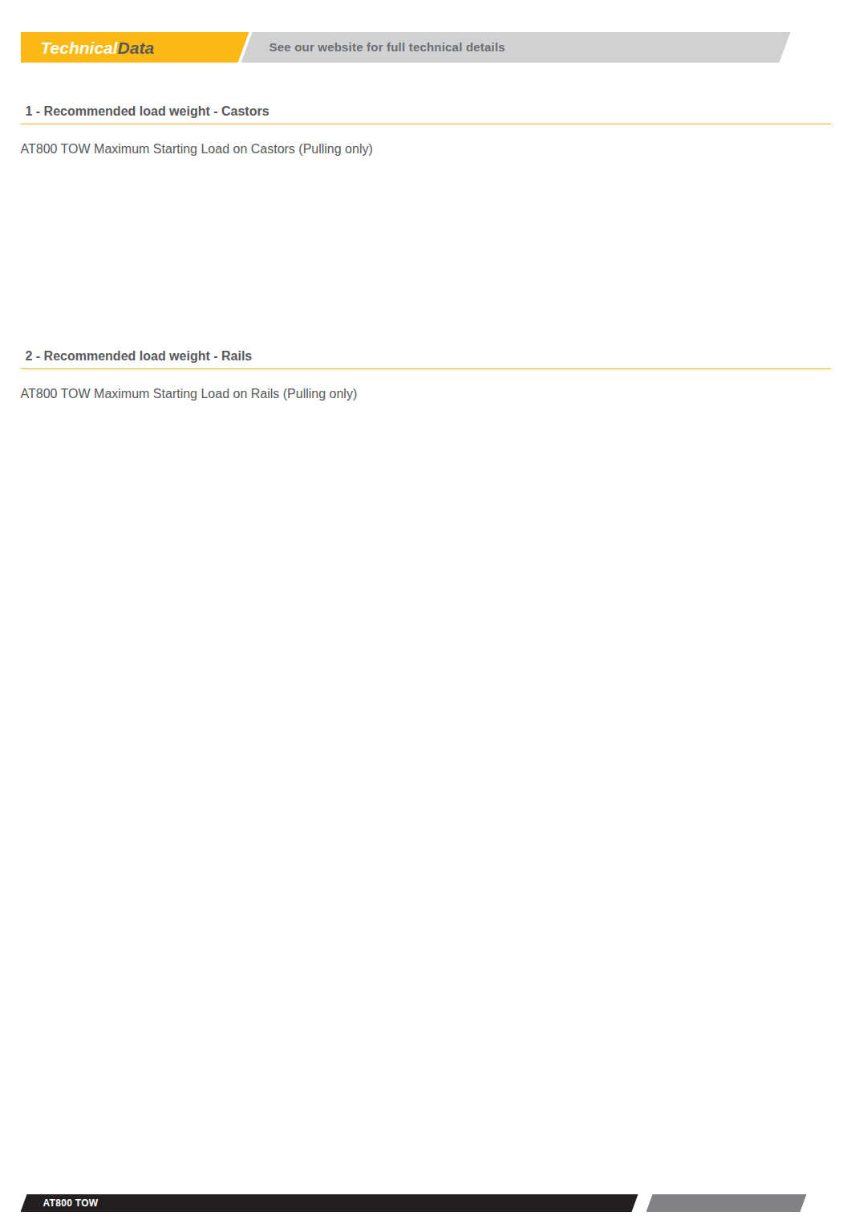See our website for full technical details
TechnicalData
1 - Recommended load weight - Castors
AT800 TOW Maximum Starting Load on Castors (Pulling only)
2 - Recommended load weight - Rails
AT800 TOW Maximum Starting Load on Rails (Pulling only)
AT800 TOW